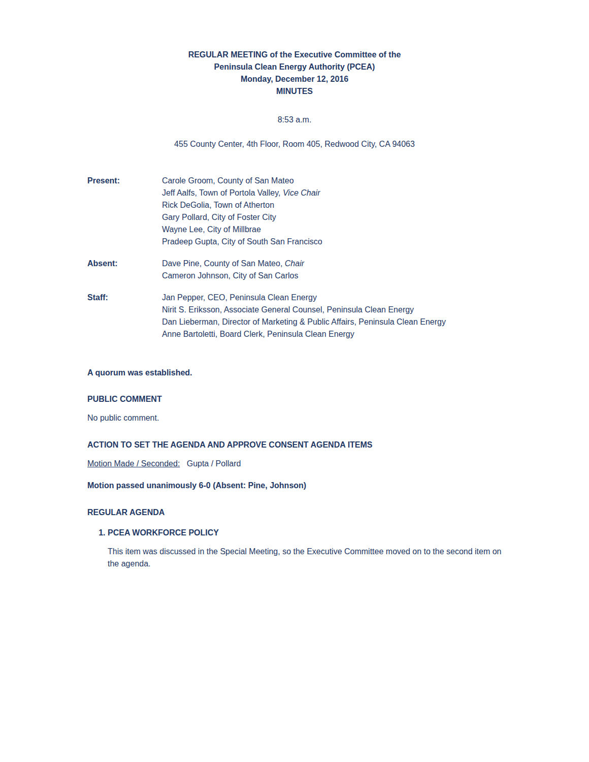REGULAR MEETING of the Executive Committee of the
Peninsula Clean Energy Authority (PCEA)
Monday, December 12, 2016
MINUTES
8:53 a.m.
455 County Center, 4th Floor, Room 405, Redwood City, CA 94063
| Present: | Carole Groom, County of San Mateo Jeff Aalfs, Town of Portola Valley, Vice Chair Rick DeGolia, Town of Atherton Gary Pollard, City of Foster City Wayne Lee, City of Millbrae Pradeep Gupta, City of South San Francisco |
| Absent: | Dave Pine, County of San Mateo, Chair Cameron Johnson, City of San Carlos |
| Staff: | Jan Pepper, CEO, Peninsula Clean Energy Nirit S. Eriksson, Associate General Counsel, Peninsula Clean Energy Dan Lieberman, Director of Marketing & Public Affairs, Peninsula Clean Energy Anne Bartoletti, Board Clerk, Peninsula Clean Energy |
A quorum was established.
PUBLIC COMMENT
No public comment.
ACTION TO SET THE AGENDA AND APPROVE CONSENT AGENDA ITEMS
Motion Made / Seconded: Gupta / Pollard
Motion passed unanimously 6-0 (Absent: Pine, Johnson)
REGULAR AGENDA
PCEA WORKFORCE POLICY
This item was discussed in the Special Meeting, so the Executive Committee moved on to the second item on the agenda.